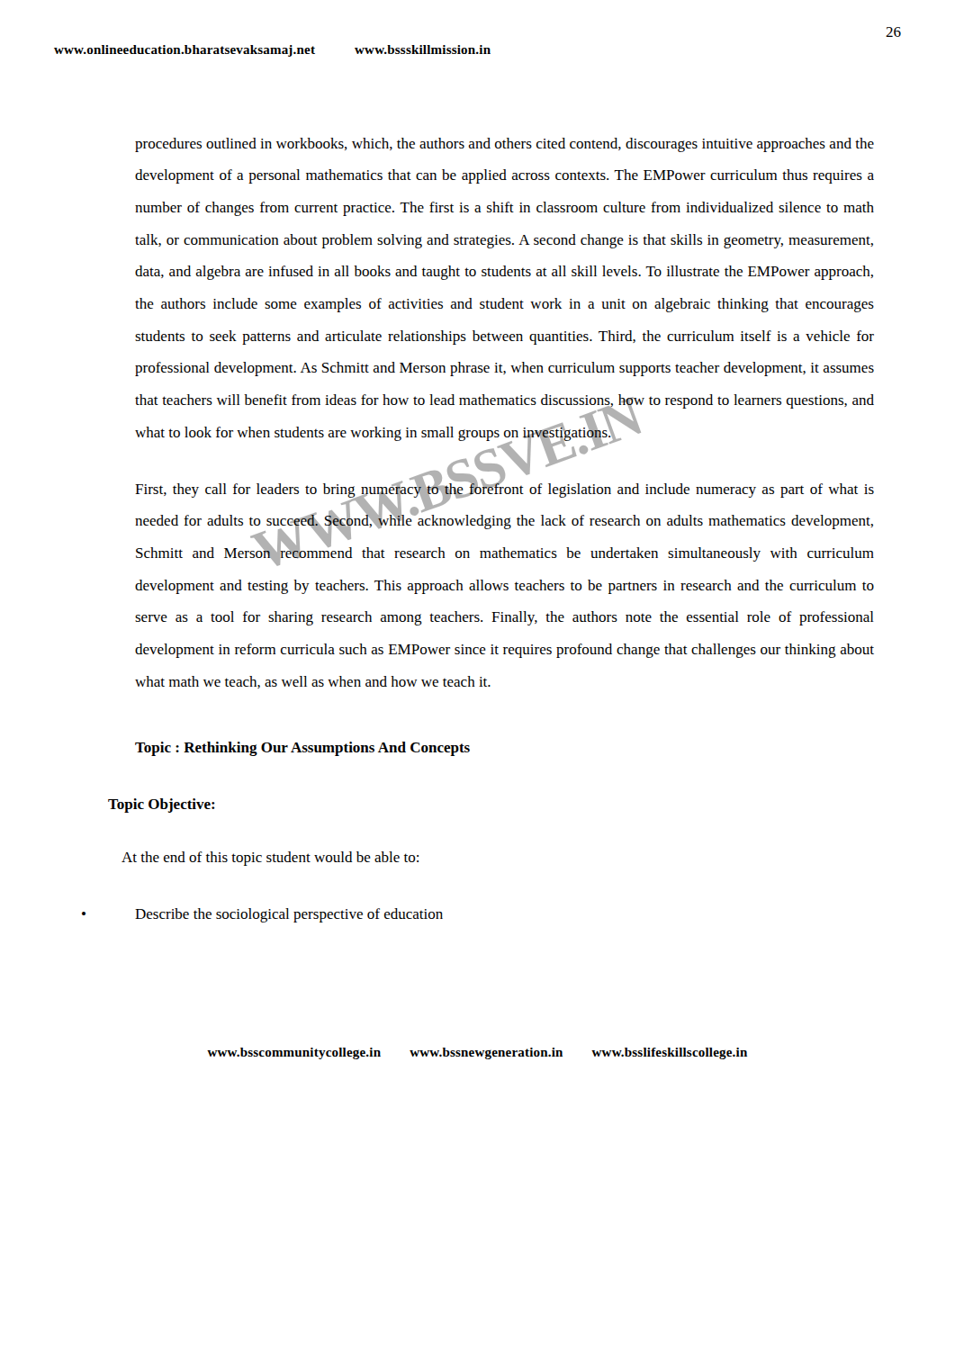26
www.onlineeducation.bharatsevaksamaj.net www.bssskillmission.in
WWW.BSSVE.IN
procedures outlined in workbooks, which, the authors and others cited contend, discourages intuitive approaches and the development of a personal mathematics that can be applied across contexts. The EMPower curriculum thus requires a number of changes from current practice. The first is a shift in classroom culture from individualized silence to math talk, or communication about problem solving and strategies. A second change is that skills in geometry, measurement, data, and algebra are infused in all books and taught to students at all skill levels. To illustrate the EMPower approach, the authors include some examples of activities and student work in a unit on algebraic thinking that encourages students to seek patterns and articulate relationships between quantities. Third, the curriculum itself is a vehicle for professional development. As Schmitt and Merson phrase it, when curriculum supports teacher development, it assumes that teachers will benefit from ideas for how to lead mathematics discussions, how to respond to learners questions, and what to look for when students are working in small groups on investigations.
First, they call for leaders to bring numeracy to the forefront of legislation and include numeracy as part of what is needed for adults to succeed. Second, while acknowledging the lack of research on adults mathematics development, Schmitt and Merson recommend that research on mathematics be undertaken simultaneously with curriculum development and testing by teachers. This approach allows teachers to be partners in research and the curriculum to serve as a tool for sharing research among teachers. Finally, the authors note the essential role of professional development in reform curricula such as EMPower since it requires profound change that challenges our thinking about what math we teach, as well as when and how we teach it.
Topic : Rethinking Our Assumptions And Concepts
Topic Objective:
At the end of this topic student would be able to:
Describe the sociological perspective of education
www.bsscommunitycollege.in www.bssnewgeneration.in www.bsslifeskillscollege.in